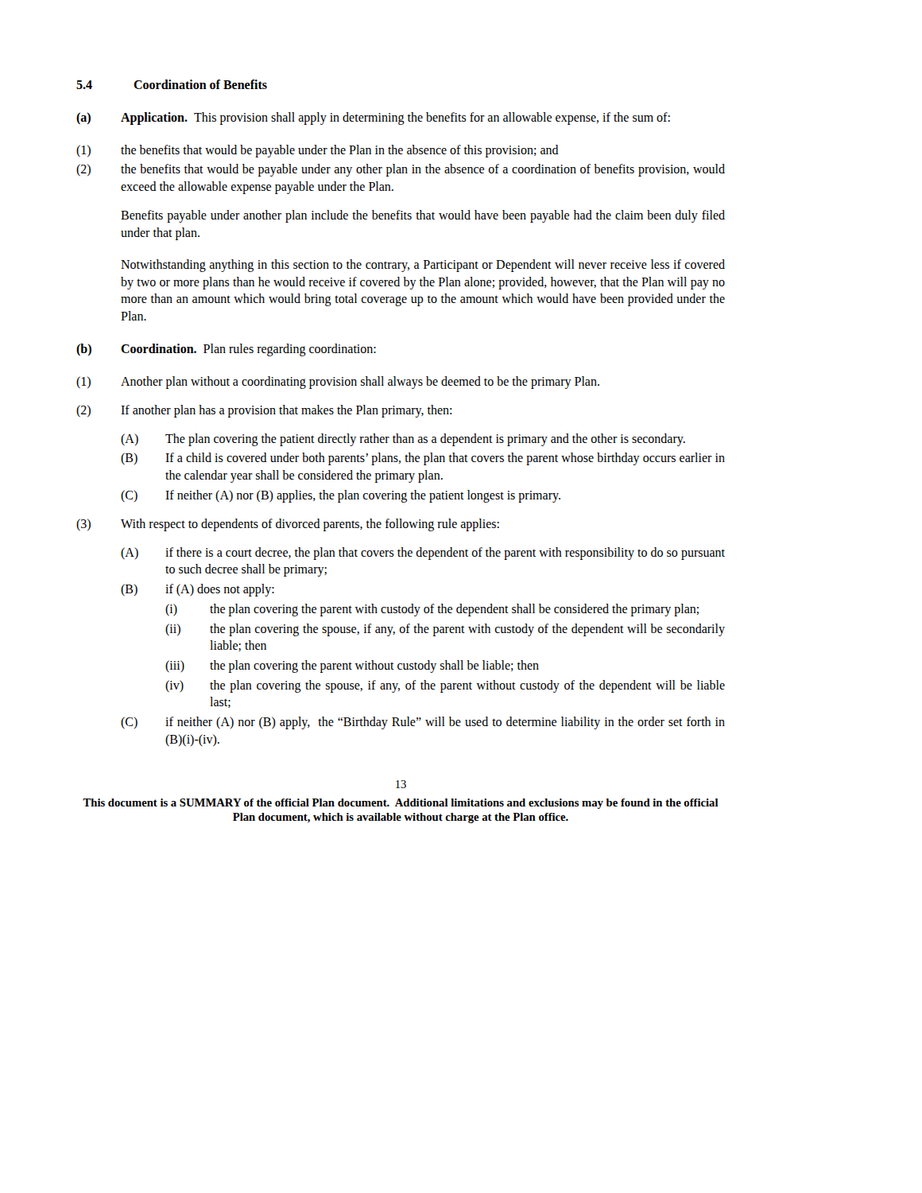5.4 Coordination of Benefits
(a) Application. This provision shall apply in determining the benefits for an allowable expense, if the sum of:
(1) the benefits that would be payable under the Plan in the absence of this provision; and
(2) the benefits that would be payable under any other plan in the absence of a coordination of benefits provision, would exceed the allowable expense payable under the Plan.
Benefits payable under another plan include the benefits that would have been payable had the claim been duly filed under that plan.
Notwithstanding anything in this section to the contrary, a Participant or Dependent will never receive less if covered by two or more plans than he would receive if covered by the Plan alone; provided, however, that the Plan will pay no more than an amount which would bring total coverage up to the amount which would have been provided under the Plan.
(b) Coordination. Plan rules regarding coordination:
(1) Another plan without a coordinating provision shall always be deemed to be the primary Plan.
(2) If another plan has a provision that makes the Plan primary, then:
(A) The plan covering the patient directly rather than as a dependent is primary and the other is secondary.
(B) If a child is covered under both parents’ plans, the plan that covers the parent whose birthday occurs earlier in the calendar year shall be considered the primary plan.
(C) If neither (A) nor (B) applies, the plan covering the patient longest is primary.
(3) With respect to dependents of divorced parents, the following rule applies:
(A) if there is a court decree, the plan that covers the dependent of the parent with responsibility to do so pursuant to such decree shall be primary;
(B) if (A) does not apply:
(i) the plan covering the parent with custody of the dependent shall be considered the primary plan;
(ii) the plan covering the spouse, if any, of the parent with custody of the dependent will be secondarily liable; then
(iii) the plan covering the parent without custody shall be liable; then
(iv) the plan covering the spouse, if any, of the parent without custody of the dependent will be liable last;
(C) if neither (A) nor (B) apply, the “Birthday Rule” will be used to determine liability in the order set forth in (B)(i)-(iv).
13
This document is a SUMMARY of the official Plan document. Additional limitations and exclusions may be found in the official Plan document, which is available without charge at the Plan office.